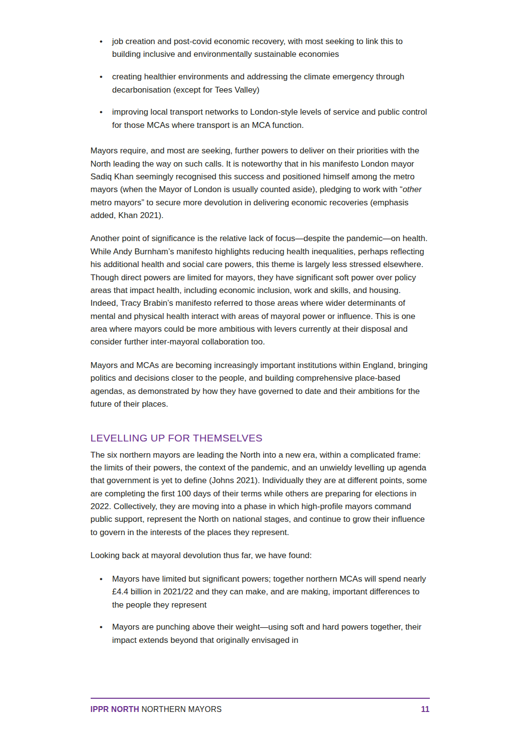job creation and post-covid economic recovery, with most seeking to link this to building inclusive and environmentally sustainable economies
creating healthier environments and addressing the climate emergency through decarbonisation (except for Tees Valley)
improving local transport networks to London-style levels of service and public control for those MCAs where transport is an MCA function.
Mayors require, and most are seeking, further powers to deliver on their priorities with the North leading the way on such calls. It is noteworthy that in his manifesto London mayor Sadiq Khan seemingly recognised this success and positioned himself among the metro mayors (when the Mayor of London is usually counted aside), pledging to work with “other metro mayors” to secure more devolution in delivering economic recoveries (emphasis added, Khan 2021).
Another point of significance is the relative lack of focus—despite the pandemic—on health. While Andy Burnham’s manifesto highlights reducing health inequalities, perhaps reflecting his additional health and social care powers, this theme is largely less stressed elsewhere. Though direct powers are limited for mayors, they have significant soft power over policy areas that impact health, including economic inclusion, work and skills, and housing. Indeed, Tracy Brabin’s manifesto referred to those areas where wider determinants of mental and physical health interact with areas of mayoral power or influence. This is one area where mayors could be more ambitious with levers currently at their disposal and consider further inter-mayoral collaboration too.
Mayors and MCAs are becoming increasingly important institutions within England, bringing politics and decisions closer to the people, and building comprehensive place-based agendas, as demonstrated by how they have governed to date and their ambitions for the future of their places.
Levelling up for themselves
The six northern mayors are leading the North into a new era, within a complicated frame: the limits of their powers, the context of the pandemic, and an unwieldy levelling up agenda that government is yet to define (Johns 2021). Individually they are at different points, some are completing the first 100 days of their terms while others are preparing for elections in 2022. Collectively, they are moving into a phase in which high-profile mayors command public support, represent the North on national stages, and continue to grow their influence to govern in the interests of the places they represent.
Looking back at mayoral devolution thus far, we have found:
Mayors have limited but significant powers; together northern MCAs will spend nearly £4.4 billion in 2021/22 and they can make, and are making, important differences to the people they represent
Mayors are punching above their weight—using soft and hard powers together, their impact extends beyond that originally envisaged in
IPPR NORTH NORTHERN MAYORS
11